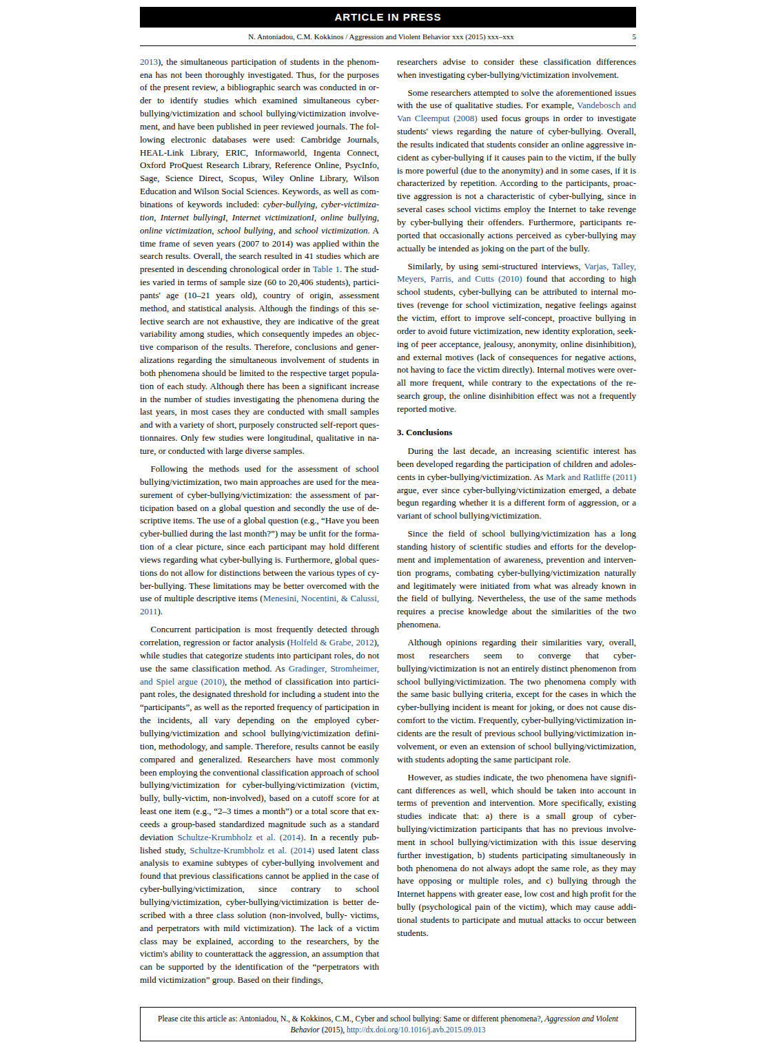ARTICLE IN PRESS
N. Antoniadou, C.M. Kokkinos / Aggression and Violent Behavior xxx (2015) xxx–xxx
5
2013), the simultaneous participation of students in the phenomena has not been thoroughly investigated. Thus, for the purposes of the present review, a bibliographic search was conducted in order to identify studies which examined simultaneous cyber-bullying/victimization and school bullying/victimization involvement, and have been published in peer reviewed journals. The following electronic databases were used: Cambridge Journals, HEAL-Link Library, ERIC, Informaworld, Ingenta Connect, Oxford ProQuest Research Library, Reference Online, PsycInfo, Sage, Science Direct, Scopus, Wiley Online Library, Wilson Education and Wilson Social Sciences. Keywords, as well as combinations of keywords included: cyber-bullying, cyber-victimization, Internet bullyingI, Internet victimizationI, online bullying, online victimization, school bullying, and school victimization. A time frame of seven years (2007 to 2014) was applied within the search results. Overall, the search resulted in 41 studies which are presented in descending chronological order in Table 1. The studies varied in terms of sample size (60 to 20,406 students), participants' age (10–21 years old), country of origin, assessment method, and statistical analysis. Although the findings of this selective search are not exhaustive, they are indicative of the great variability among studies, which consequently impedes an objective comparison of the results. Therefore, conclusions and generalizations regarding the simultaneous involvement of students in both phenomena should be limited to the respective target population of each study. Although there has been a significant increase in the number of studies investigating the phenomena during the last years, in most cases they are conducted with small samples and with a variety of short, purposely constructed self-report questionnaires. Only few studies were longitudinal, qualitative in nature, or conducted with large diverse samples.
Following the methods used for the assessment of school bullying/victimization, two main approaches are used for the measurement of cyber-bullying/victimization: the assessment of participation based on a global question and secondly the use of descriptive items. The use of a global question (e.g., “Have you been cyber-bullied during the last month?”) may be unfit for the formation of a clear picture, since each participant may hold different views regarding what cyber-bullying is. Furthermore, global questions do not allow for distinctions between the various types of cyber-bullying. These limitations may be better overcomed with the use of multiple descriptive items (Menesini, Nocentini, & Calussi, 2011).
Concurrent participation is most frequently detected through correlation, regression or factor analysis (Holfeld & Grabe, 2012), while studies that categorize students into participant roles, do not use the same classification method. As Gradinger, Stromheimer, and Spiel argue (2010), the method of classification into participant roles, the designated threshold for including a student into the “participants”, as well as the reported frequency of participation in the incidents, all vary depending on the employed cyber-bullying/victimization and school bullying/victimization definition, methodology, and sample. Therefore, results cannot be easily compared and generalized. Researchers have most commonly been employing the conventional classification approach of school bullying/victimization for cyber-bullying/victimization (victim, bully, bully-victim, non-involved), based on a cutoff score for at least one item (e.g., “2–3 times a month”) or a total score that exceeds a group-based standardized magnitude such as a standard deviation Schultze-Krumbholz et al. (2014). In a recently published study, Schultze-Krumbholz et al. (2014) used latent class analysis to examine subtypes of cyber-bullying involvement and found that previous classifications cannot be applied in the case of cyber-bullying/victimization, since contrary to school bullying/victimization, cyber-bullying/victimization is better described with a three class solution (non-involved, bully- victims, and perpetrators with mild victimization). The lack of a victim class may be explained, according to the researchers, by the victim's ability to counterattack the aggression, an assumption that can be supported by the identification of the “perpetrators with mild victimization” group. Based on their findings,
researchers advise to consider these classification differences when investigating cyber-bullying/victimization involvement.
Some researchers attempted to solve the aforementioned issues with the use of qualitative studies. For example, Vandebosch and Van Cleemput (2008) used focus groups in order to investigate students' views regarding the nature of cyber-bullying. Overall, the results indicated that students consider an online aggressive incident as cyber-bullying if it causes pain to the victim, if the bully is more powerful (due to the anonymity) and in some cases, if it is characterized by repetition. According to the participants, proactive aggression is not a characteristic of cyber-bullying, since in several cases school victims employ the Internet to take revenge by cyber-bullying their offenders. Furthermore, participants reported that occasionally actions perceived as cyber-bullying may actually be intended as joking on the part of the bully.
Similarly, by using semi-structured interviews, Varjas, Talley, Meyers, Parris, and Cutts (2010) found that according to high school students, cyber-bullying can be attributed to internal motives (revenge for school victimization, negative feelings against the victim, effort to improve self-concept, proactive bullying in order to avoid future victimization, new identity exploration, seeking of peer acceptance, jealousy, anonymity, online disinhibition), and external motives (lack of consequences for negative actions, not having to face the victim directly). Internal motives were overall more frequent, while contrary to the expectations of the research group, the online disinhibition effect was not a frequently reported motive.
3. Conclusions
During the last decade, an increasing scientific interest has been developed regarding the participation of children and adolescents in cyber-bullying/victimization. As Mark and Ratliffe (2011) argue, ever since cyber-bullying/victimization emerged, a debate begun regarding whether it is a different form of aggression, or a variant of school bullying/victimization.
Since the field of school bullying/victimization has a long standing history of scientific studies and efforts for the development and implementation of awareness, prevention and intervention programs, combating cyber-bullying/victimization naturally and legitimately were initiated from what was already known in the field of bullying. Nevertheless, the use of the same methods requires a precise knowledge about the similarities of the two phenomena.
Although opinions regarding their similarities vary, overall, most researchers seem to converge that cyber-bullying/victimization is not an entirely distinct phenomenon from school bullying/victimization. The two phenomena comply with the same basic bullying criteria, except for the cases in which the cyber-bullying incident is meant for joking, or does not cause discomfort to the victim. Frequently, cyber-bullying/victimization incidents are the result of previous school bullying/victimization involvement, or even an extension of school bullying/victimization, with students adopting the same participant role.
However, as studies indicate, the two phenomena have significant differences as well, which should be taken into account in terms of prevention and intervention. More specifically, existing studies indicate that: a) there is a small group of cyber-bullying/victimization participants that has no previous involvement in school bullying/victimization with this issue deserving further investigation, b) students participating simultaneously in both phenomena do not always adopt the same role, as they may have opposing or multiple roles, and c) bullying through the Internet happens with greater ease, low cost and high profit for the bully (psychological pain of the victim), which may cause additional students to participate and mutual attacks to occur between students.
Please cite this article as: Antoniadou, N., & Kokkinos, C.M., Cyber and school bullying: Same or different phenomena?, Aggression and Violent Behavior (2015), http://dx.doi.org/10.1016/j.avb.2015.09.013